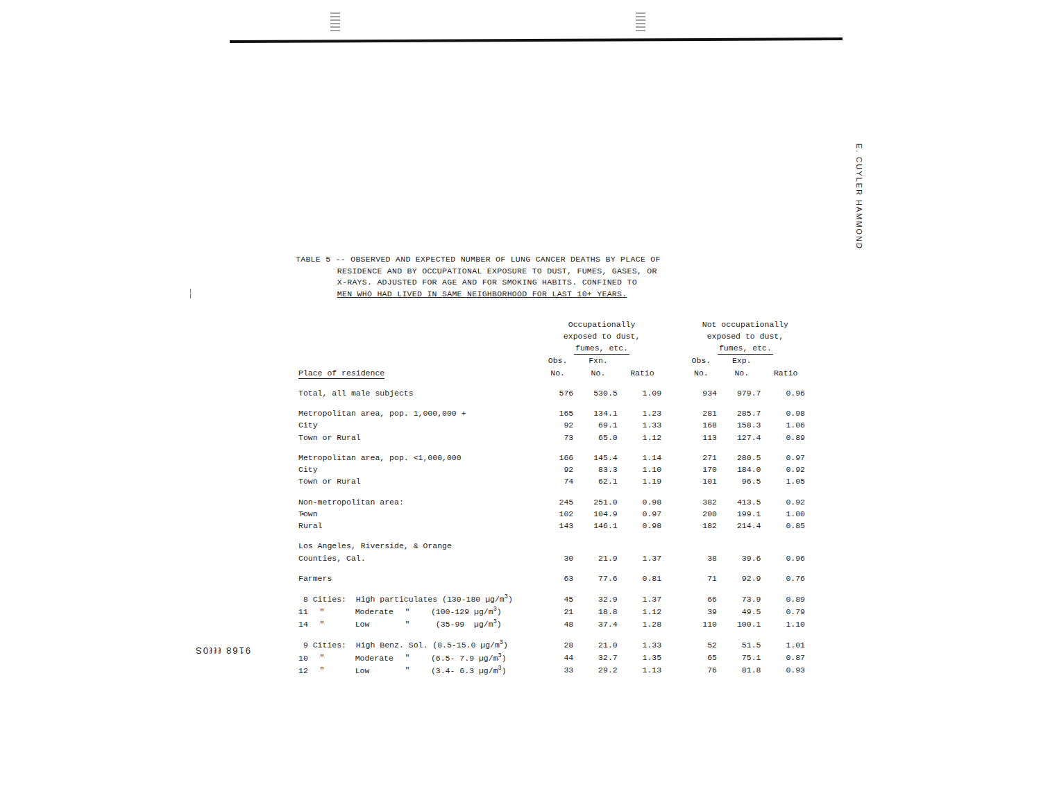——
E. CUYLER HAMMOND
9168 ℓℓℓ0S
Table 5 -- Observed and expected number of lung cancer deaths by place of residence and by occupational exposure to dust, fumes, gases, or x-rays. Adjusted for age and for smoking habits. Confined to men who had lived in same neighborhood for last 10+ years.
| | | Occupationally exposed to dust, fumes, etc. | | Not occupationally exposed to dust, fumes, etc. |
| --- | --- | --- | --- | --- |
| Place of residence | | Obs. No. | Fxn. No. | Ratio | | Obs. No. | Exp. No. | Ratio |
| Total, all male subjects | | 576 | 530.5 | 1.09 | | 934 | 979.7 | 0.96 |
| Metropolitan area, pop. 1,000,000 + | | 165 | 134.1 | 1.23 | | 281 | 285.7 | 0.98 |
| City | | 92 | 69.1 | 1.33 | | 168 | 158.3 | 1.06 |
| Town or Rural | | 73 | 65.0 | 1.12 | | 113 | 127.4 | 0.89 |
| Metropolitan area, pop. <1,000,000 | | 166 | 145.4 | 1.14 | | 271 | 280.5 | 0.97 |
| City | | 92 | 83.3 | 1.10 | | 170 | 184.0 | 0.92 |
| Town or Rural | | 74 | 62.1 | 1.19 | | 101 | 96.5 | 1.05 |
| Non-metropolitan area: | | 245 | 251.0 | 0.98 | | 382 | 413.5 | 0.92 |
| Town | | 102 | 104.9 | 0.97 | | 200 | 199.1 | 1.00 |
| Rural | | 143 | 146.1 | 0.98 | | 182 | 214.4 | 0.85 |
| Los Angeles, Riverside, & Orange | | | | | | | | |
| Counties, Cal. | | 30 | 21.9 | 1.37 | | 38 | 39.6 | 0.96 |
| Farmers | | 63 | 77.6 | 0.81 | | 71 | 92.9 | 0.76 |
| 8 Cities: High particulates (130-180 µg/m 3 ) | | 45 | 32.9 | 1.37 | | 66 | 73.9 | 0.89 |
| 11 " Moderate " (100-129 µg/m 3 ) | | 21 | 18.8 | 1.12 | | 39 | 49.5 | 0.79 |
| 14 " Low " (35-99 µg/m 3 ) | | 48 | 37.4 | 1.28 | | 110 | 100.1 | 1.10 |
| 9 Cities: High Benz. Sol. (8.5-15.0 µg/m 3 ) | | 28 | 21.0 | 1.33 | | 52 | 51.5 | 1.01 |
| 10 " Moderate " (6.5- 7.9 µg/m 3 ) | | 44 | 32.7 | 1.35 | | 65 | 75.1 | 0.87 |
| 12 " Low " (3.4- 6.3 µg/m 3 ) | | 33 | 29.2 | 1.13 | | 76 | 81.8 | 0.93 |